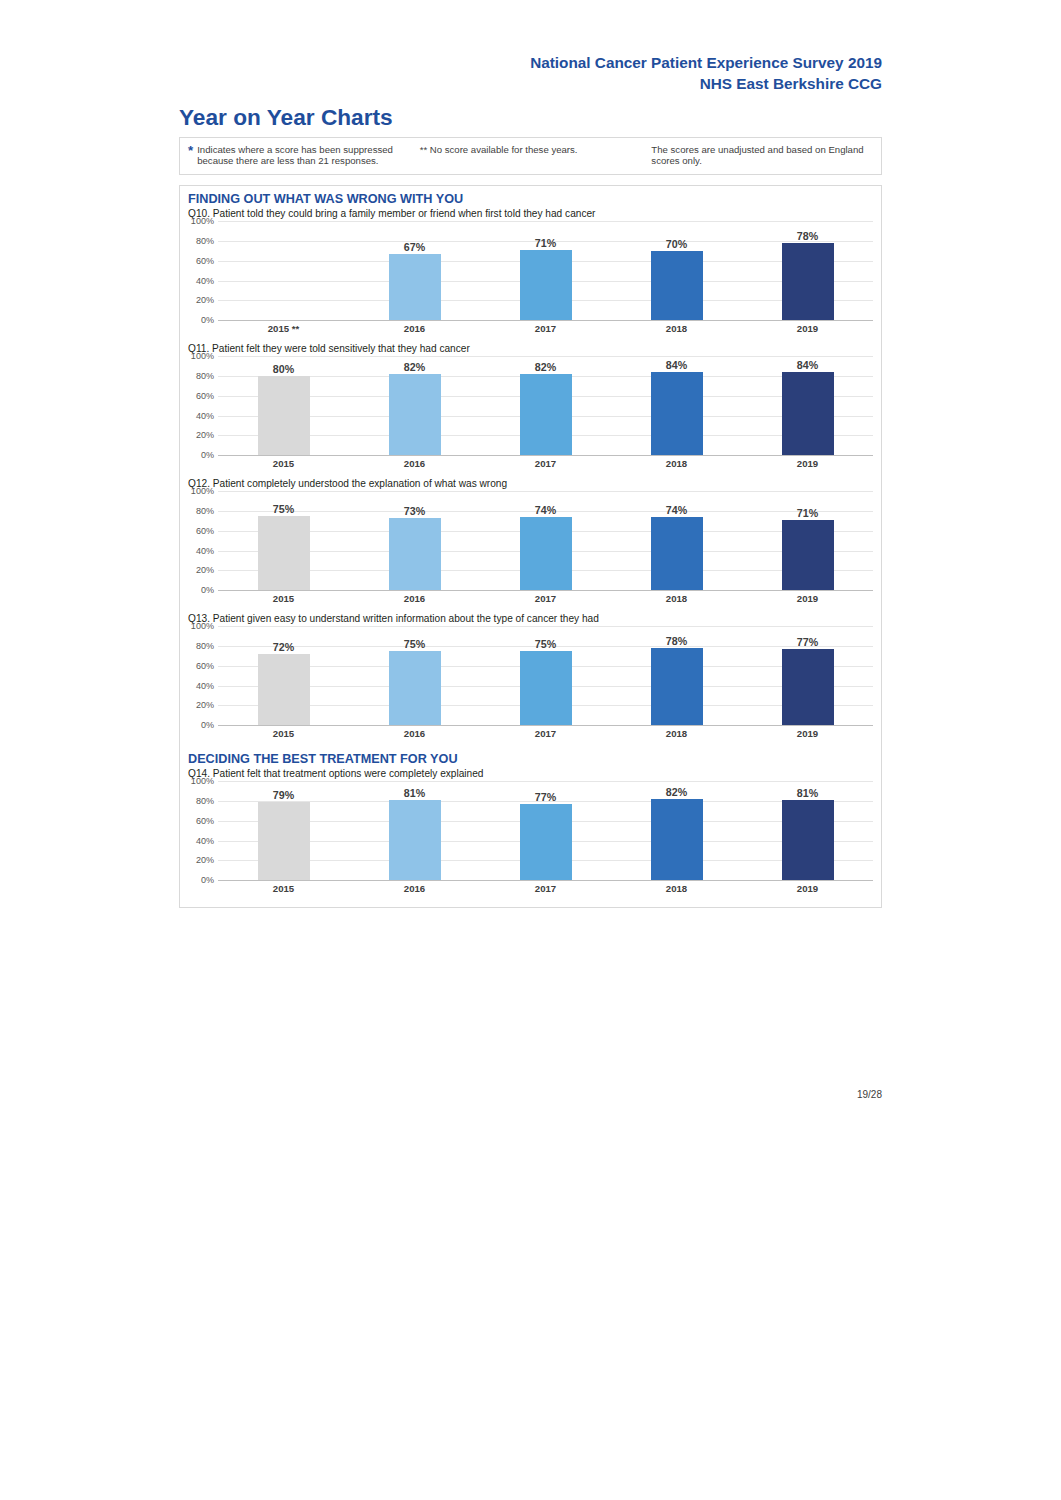National Cancer Patient Experience Survey 2019
NHS East Berkshire CCG
Year on Year Charts
*Indicates where a score has been suppressed because there are less than 21 responses.
** No score available for these years.
The scores are unadjusted and based on England scores only.
Finding out what was wrong with you
Q10. Patient told they could bring a family member or friend when first told they had cancer
100%
80%
60%
40%
20%
0%
67%
71%
70%
78%
2015 **
2016
2017
2018
2019
Q11. Patient felt they were told sensitively that they had cancer
100%
80%
60%
40%
20%
0%
80%
82%
82%
84%
84%
2015
2016
2017
2018
2019
Q12. Patient completely understood the explanation of what was wrong
100%
80%
60%
40%
20%
0%
75%
73%
74%
74%
71%
2015
2016
2017
2018
2019
Q13. Patient given easy to understand written information about the type of cancer they had
100%
80%
60%
40%
20%
0%
72%
75%
75%
78%
77%
2015
2016
2017
2018
2019
Deciding the best treatment for you
Q14. Patient felt that treatment options were completely explained
100%
80%
60%
40%
20%
0%
79%
81%
77%
82%
81%
2015
2016
2017
2018
2019
19/28